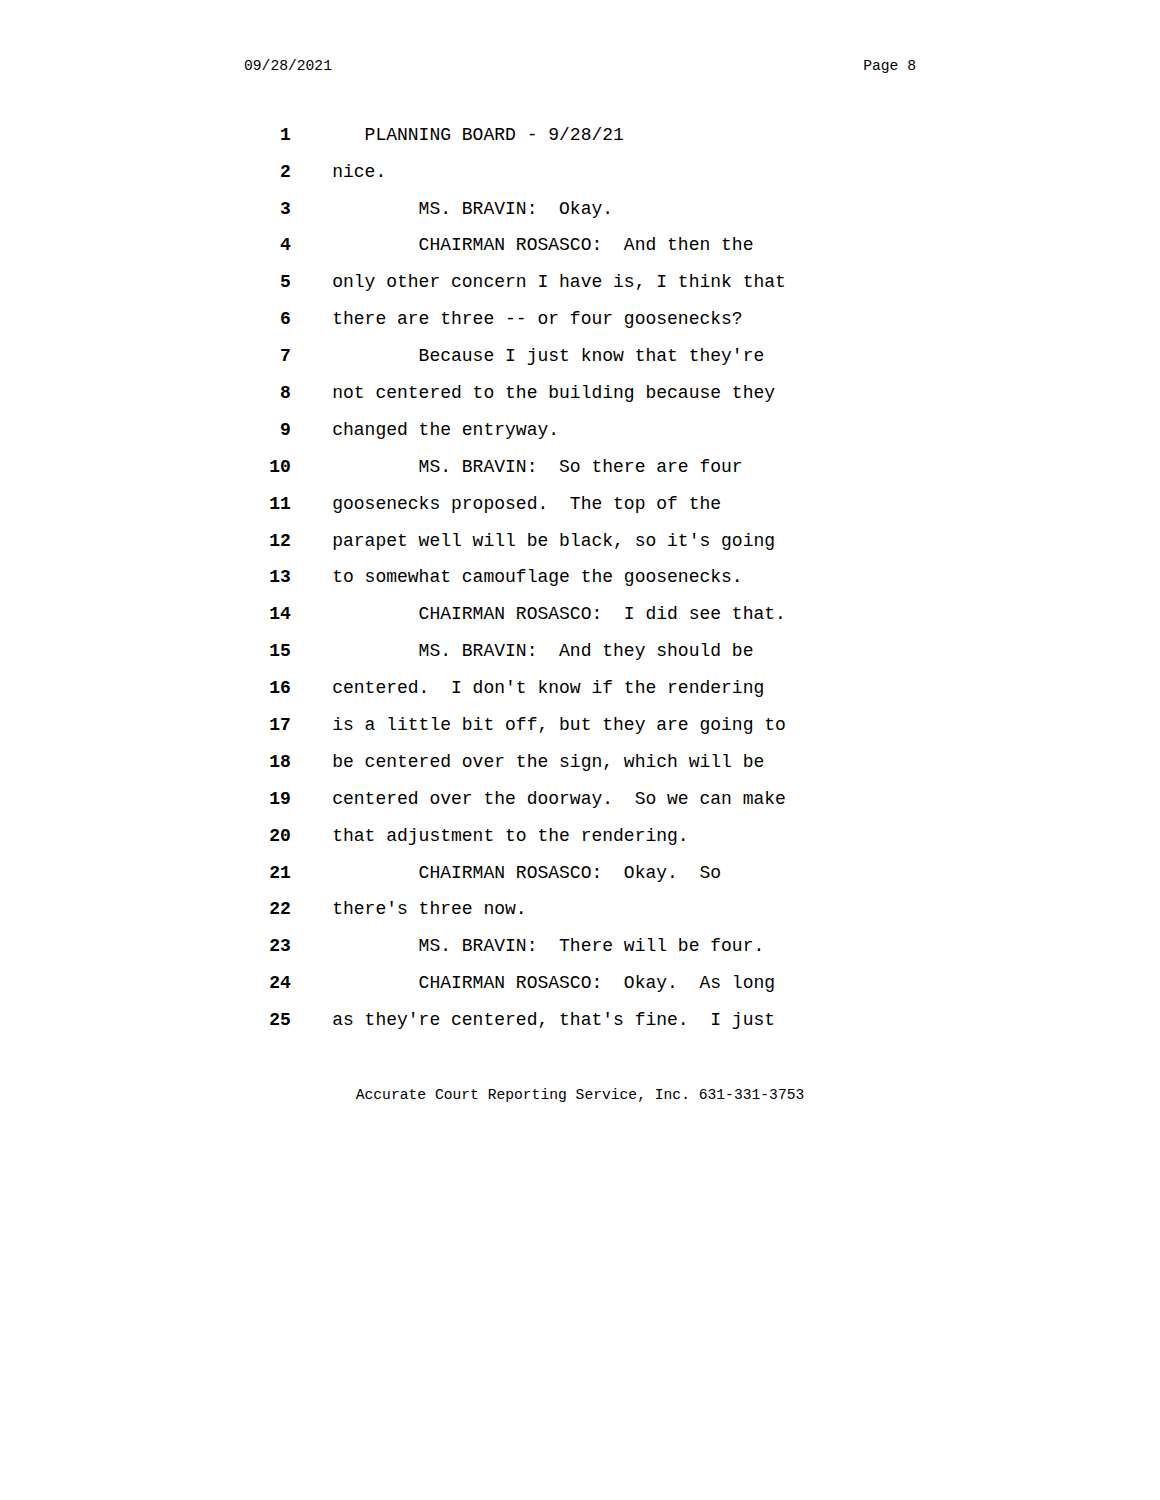09/28/2021 Page 8
1 PLANNING BOARD - 9/28/21 2 nice. 3 MS. BRAVIN: Okay. 4 CHAIRMAN ROSASCO: And then the 5 only other concern I have is, I think that 6 there are three -- or four goosenecks? 7 Because I just know that they're 8 not centered to the building because they 9 changed the entryway. 10 MS. BRAVIN: So there are four 11 goosenecks proposed. The top of the 12 parapet well will be black, so it's going 13 to somewhat camouflage the goosenecks. 14 CHAIRMAN ROSASCO: I did see that. 15 MS. BRAVIN: And they should be 16 centered. I don't know if the rendering 17 is a little bit off, but they are going to 18 be centered over the sign, which will be 19 centered over the doorway. So we can make 20 that adjustment to the rendering. 21 CHAIRMAN ROSASCO: Okay. So 22 there's three now. 23 MS. BRAVIN: There will be four. 24 CHAIRMAN ROSASCO: Okay. As long 25 as they're centered, that's fine. I just
Accurate Court Reporting Service, Inc. 631-331-3753